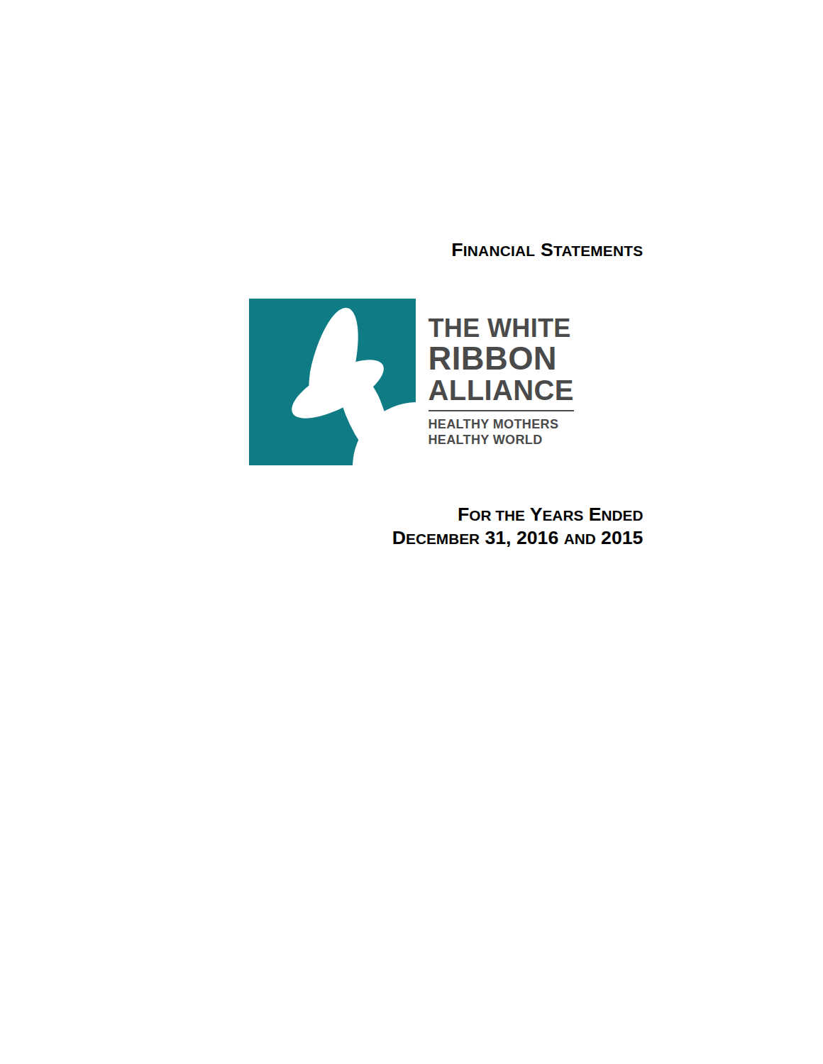FINANCIAL STATEMENTS
THE WHITE
RIBBON
ALLIANCE
HEALTHY MOTHERS
HEALTHY WORLD
FOR THE YEARS ENDED
DECEMBER 31, 2016 AND 2015